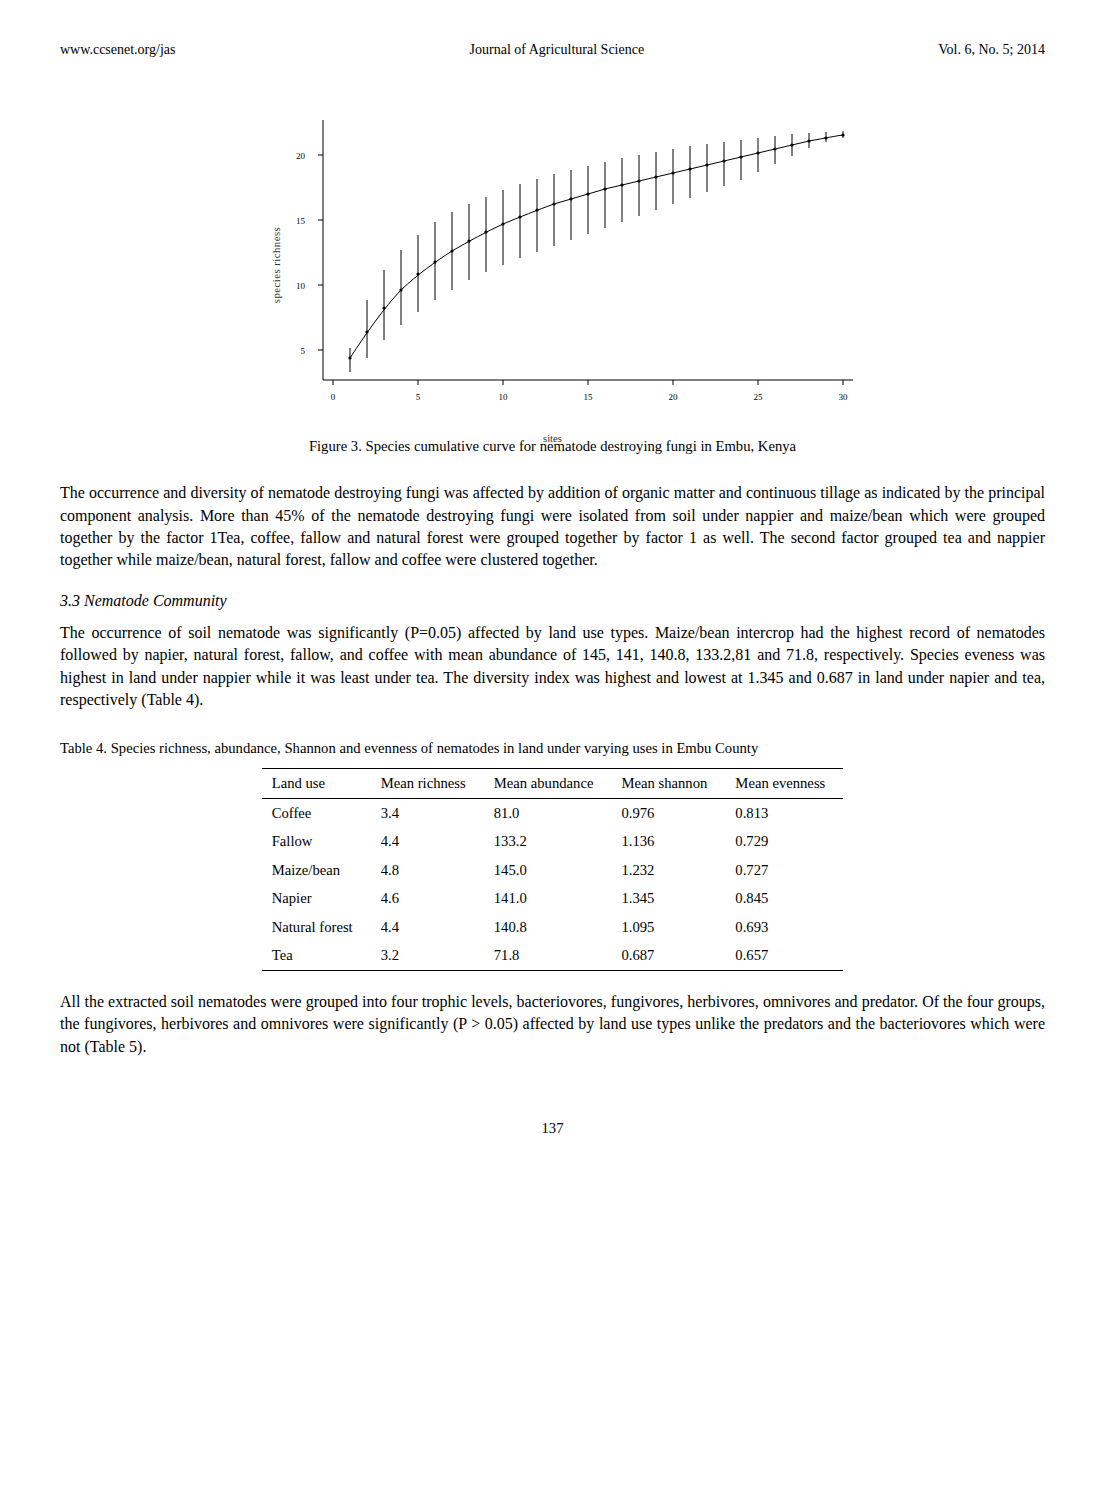www.ccsenet.org/jas
Journal of Agricultural Science
Vol. 6, No. 5; 2014
species richness
5 10 15 20 0 5 10 15 20 25 30
sites
Figure 3. Species cumulative curve for nematode destroying fungi in Embu, Kenya
The occurrence and diversity of nematode destroying fungi was affected by addition of organic matter and continuous tillage as indicated by the principal component analysis. More than 45% of the nematode destroying fungi were isolated from soil under nappier and maize/bean which were grouped together by the factor 1Tea, coffee, fallow and natural forest were grouped together by factor 1 as well. The second factor grouped tea and nappier together while maize/bean, natural forest, fallow and coffee were clustered together.
3.3 Nematode Community
The occurrence of soil nematode was significantly (P=0.05) affected by land use types. Maize/bean intercrop had the highest record of nematodes followed by napier, natural forest, fallow, and coffee with mean abundance of 145, 141, 140.8, 133.2,81 and 71.8, respectively. Species eveness was highest in land under nappier while it was least under tea. The diversity index was highest and lowest at 1.345 and 0.687 in land under napier and tea, respectively (Table 4).
Table 4. Species richness, abundance, Shannon and evenness of nematodes in land under varying uses in Embu County
| Land use | Mean richness | Mean abundance | Mean shannon | Mean evenness |
| --- | --- | --- | --- | --- |
| Coffee | 3.4 | 81.0 | 0.976 | 0.813 |
| Fallow | 4.4 | 133.2 | 1.136 | 0.729 |
| Maize/bean | 4.8 | 145.0 | 1.232 | 0.727 |
| Napier | 4.6 | 141.0 | 1.345 | 0.845 |
| Natural forest | 4.4 | 140.8 | 1.095 | 0.693 |
| Tea | 3.2 | 71.8 | 0.687 | 0.657 |
All the extracted soil nematodes were grouped into four trophic levels, bacteriovores, fungivores, herbivores, omnivores and predator. Of the four groups, the fungivores, herbivores and omnivores were significantly (P > 0.05) affected by land use types unlike the predators and the bacteriovores which were not (Table 5).
137